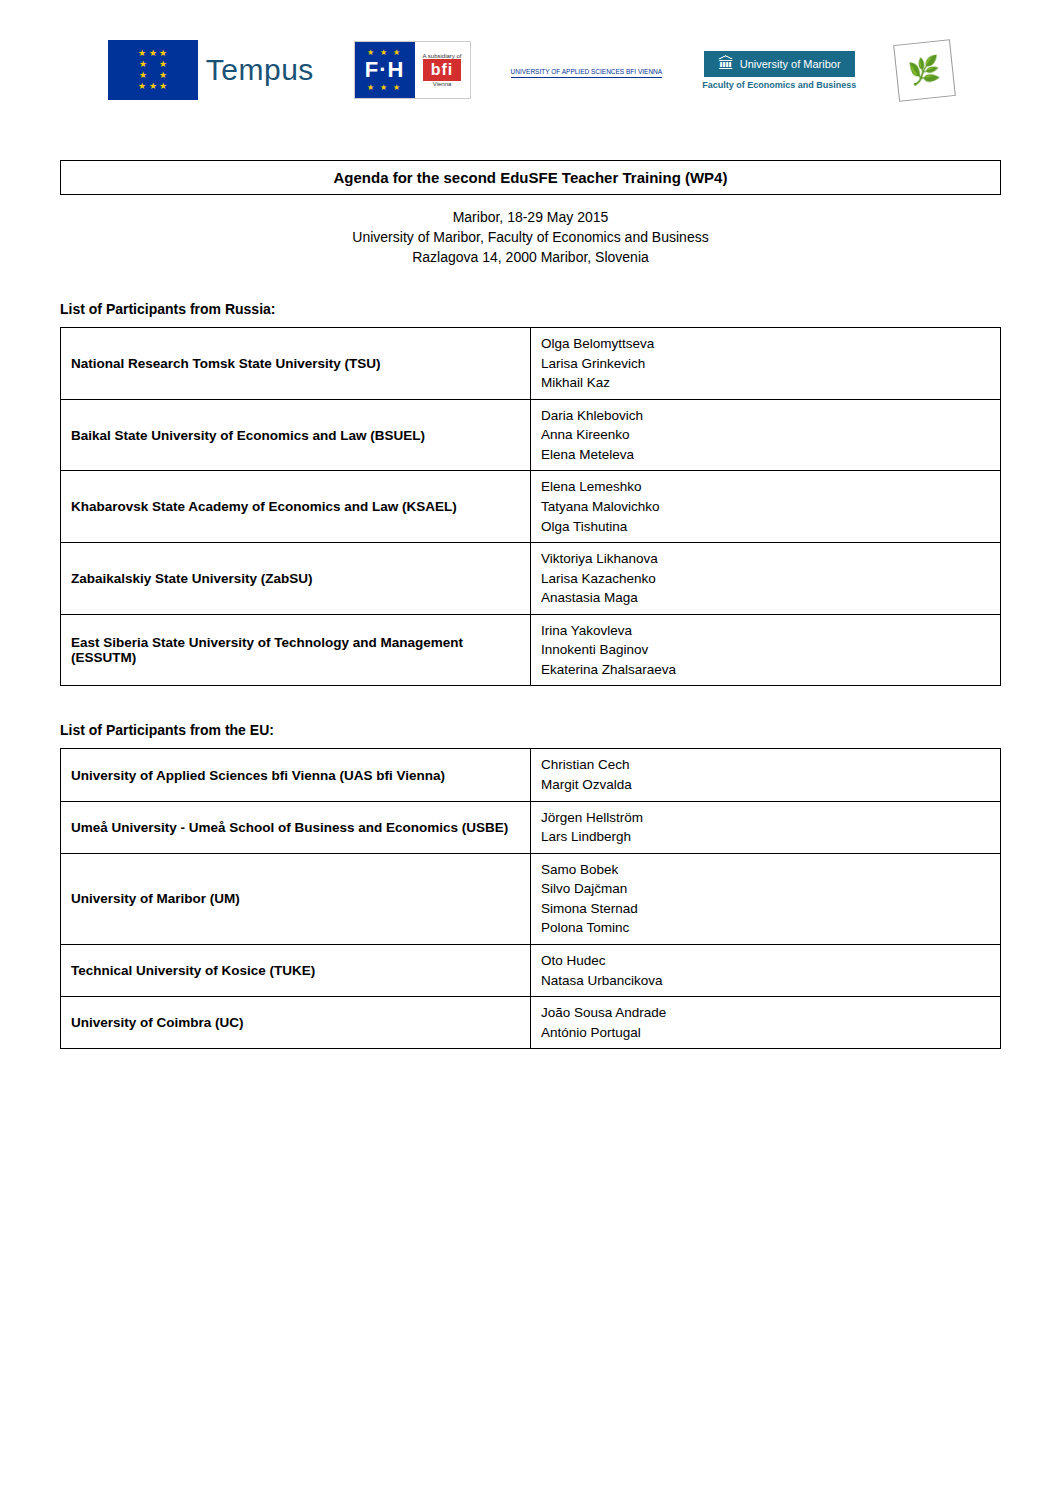Tempus
★ ★ ★
F·H
★ ★ ★
A subsidiary of
bfi
Vienna
UNIVERSITY OF APPLIED SCIENCES BFI VIENNA
🏛 University of Maribor
Faculty of Economics and Business
🌿
Agenda for the second EduSFE Teacher Training (WP4)
Maribor, 18-29 May 2015
University of Maribor, Faculty of Economics and Business
Razlagova 14, 2000 Maribor, Slovenia
List of Participants from Russia:
| National Research Tomsk State University (TSU) | Olga Belomyttseva Larisa Grinkevich Mikhail Kaz |
| Baikal State University of Economics and Law (BSUEL) | Daria Khlebovich Anna Kireenko Elena Meteleva |
| Khabarovsk State Academy of Economics and Law (KSAEL) | Elena Lemeshko Tatyana Malovichko Olga Tishutina |
| Zabaikalskiy State University (ZabSU) | Viktoriya Likhanova Larisa Kazachenko Anastasia Maga |
| East Siberia State University of Technology and Management (ESSUTM) | Irina Yakovleva Innokenti Baginov Ekaterina Zhalsaraeva |
List of Participants from the EU:
| University of Applied Sciences bfi Vienna (UAS bfi Vienna) | Christian Cech Margit Ozvalda |
| Umeå University - Umeå School of Business and Economics (USBE) | Jörgen Hellström Lars Lindbergh |
| University of Maribor (UM) | Samo Bobek Silvo Dajčman Simona Sternad Polona Tominc |
| Technical University of Kosice (TUKE) | Oto Hudec Natasa Urbancikova |
| University of Coimbra (UC) | João Sousa Andrade António Portugal |